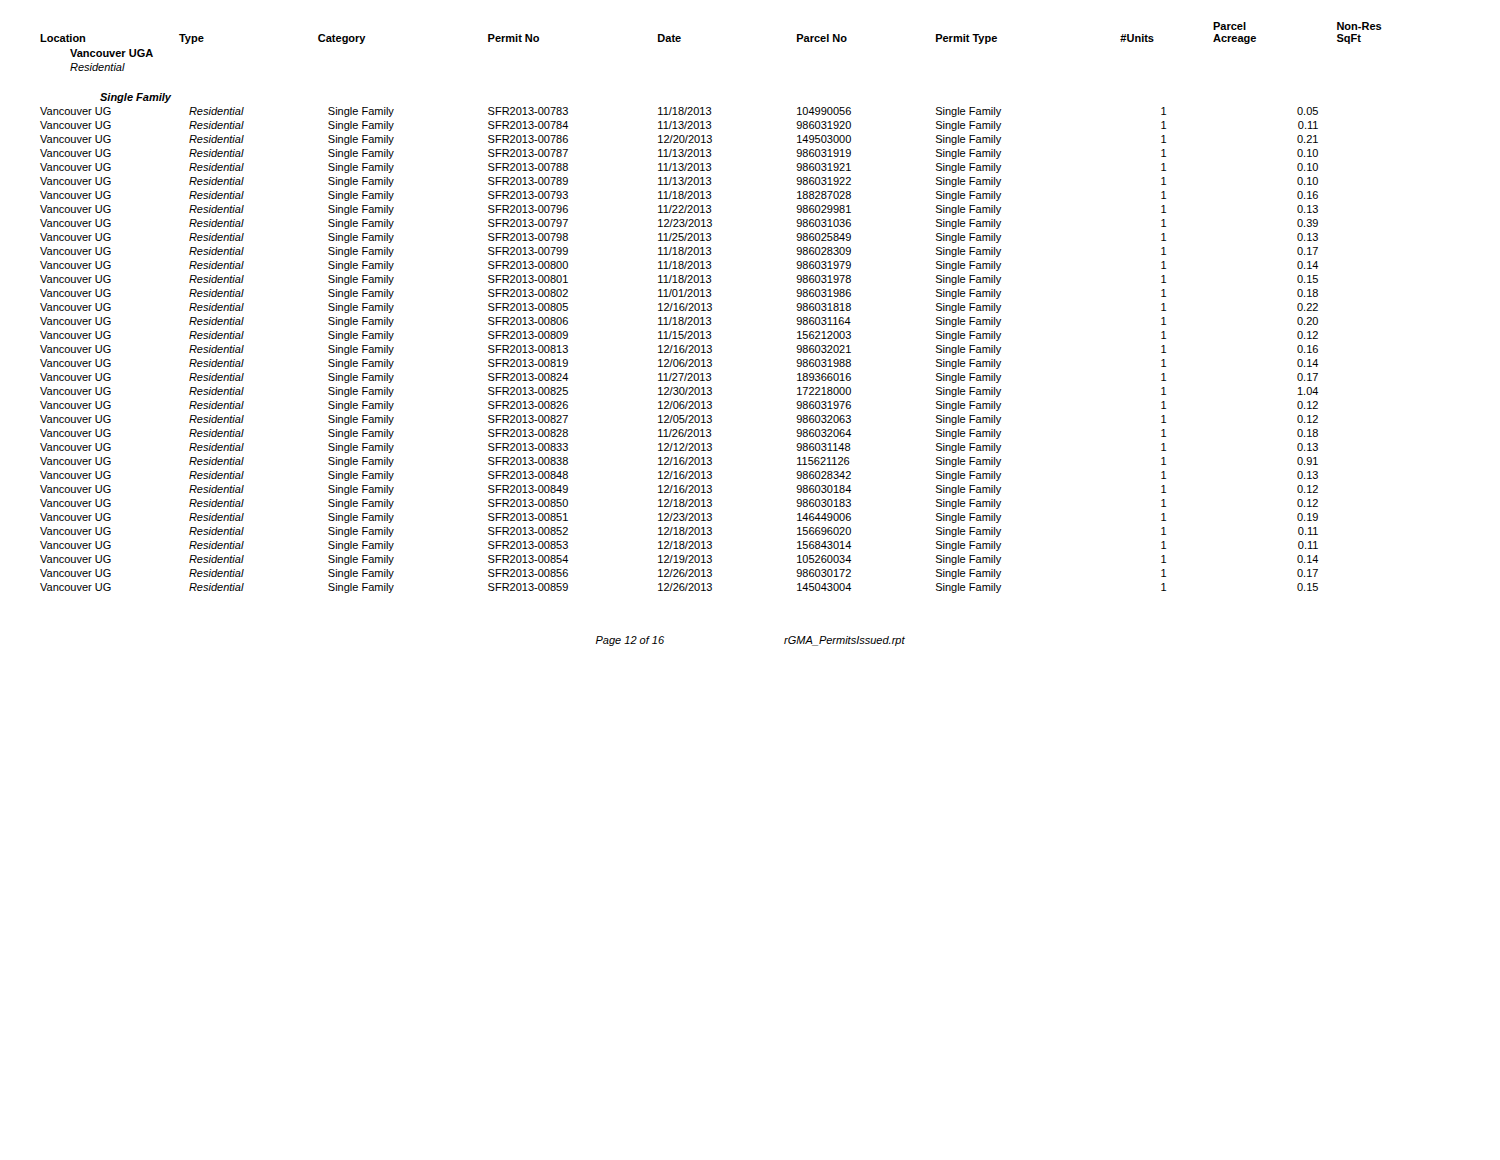| Location | Type | Category | Permit No | Date | Parcel No | Permit Type | #Units | Parcel Acreage | Non-Res SqFt |
| --- | --- | --- | --- | --- | --- | --- | --- | --- | --- |
| Vancouver UGA |
| Residential |
| Single Family |
| Vancouver UG | Residential | Single Family | SFR2013-00783 | 11/18/2013 | 104990056 | Single Family | 1 | 0.05 | |
| Vancouver UG | Residential | Single Family | SFR2013-00784 | 11/13/2013 | 986031920 | Single Family | 1 | 0.11 | |
| Vancouver UG | Residential | Single Family | SFR2013-00786 | 12/20/2013 | 149503000 | Single Family | 1 | 0.21 | |
| Vancouver UG | Residential | Single Family | SFR2013-00787 | 11/13/2013 | 986031919 | Single Family | 1 | 0.10 | |
| Vancouver UG | Residential | Single Family | SFR2013-00788 | 11/13/2013 | 986031921 | Single Family | 1 | 0.10 | |
| Vancouver UG | Residential | Single Family | SFR2013-00789 | 11/13/2013 | 986031922 | Single Family | 1 | 0.10 | |
| Vancouver UG | Residential | Single Family | SFR2013-00793 | 11/18/2013 | 188287028 | Single Family | 1 | 0.16 | |
| Vancouver UG | Residential | Single Family | SFR2013-00796 | 11/22/2013 | 986029981 | Single Family | 1 | 0.13 | |
| Vancouver UG | Residential | Single Family | SFR2013-00797 | 12/23/2013 | 986031036 | Single Family | 1 | 0.39 | |
| Vancouver UG | Residential | Single Family | SFR2013-00798 | 11/25/2013 | 986025849 | Single Family | 1 | 0.13 | |
| Vancouver UG | Residential | Single Family | SFR2013-00799 | 11/18/2013 | 986028309 | Single Family | 1 | 0.17 | |
| Vancouver UG | Residential | Single Family | SFR2013-00800 | 11/18/2013 | 986031979 | Single Family | 1 | 0.14 | |
| Vancouver UG | Residential | Single Family | SFR2013-00801 | 11/18/2013 | 986031978 | Single Family | 1 | 0.15 | |
| Vancouver UG | Residential | Single Family | SFR2013-00802 | 11/01/2013 | 986031986 | Single Family | 1 | 0.18 | |
| Vancouver UG | Residential | Single Family | SFR2013-00805 | 12/16/2013 | 986031818 | Single Family | 1 | 0.22 | |
| Vancouver UG | Residential | Single Family | SFR2013-00806 | 11/18/2013 | 986031164 | Single Family | 1 | 0.20 | |
| Vancouver UG | Residential | Single Family | SFR2013-00809 | 11/15/2013 | 156212003 | Single Family | 1 | 0.12 | |
| Vancouver UG | Residential | Single Family | SFR2013-00813 | 12/16/2013 | 986032021 | Single Family | 1 | 0.16 | |
| Vancouver UG | Residential | Single Family | SFR2013-00819 | 12/06/2013 | 986031988 | Single Family | 1 | 0.14 | |
| Vancouver UG | Residential | Single Family | SFR2013-00824 | 11/27/2013 | 189366016 | Single Family | 1 | 0.17 | |
| Vancouver UG | Residential | Single Family | SFR2013-00825 | 12/30/2013 | 172218000 | Single Family | 1 | 1.04 | |
| Vancouver UG | Residential | Single Family | SFR2013-00826 | 12/06/2013 | 986031976 | Single Family | 1 | 0.12 | |
| Vancouver UG | Residential | Single Family | SFR2013-00827 | 12/05/2013 | 986032063 | Single Family | 1 | 0.12 | |
| Vancouver UG | Residential | Single Family | SFR2013-00828 | 11/26/2013 | 986032064 | Single Family | 1 | 0.18 | |
| Vancouver UG | Residential | Single Family | SFR2013-00833 | 12/12/2013 | 986031148 | Single Family | 1 | 0.13 | |
| Vancouver UG | Residential | Single Family | SFR2013-00838 | 12/16/2013 | 115621126 | Single Family | 1 | 0.91 | |
| Vancouver UG | Residential | Single Family | SFR2013-00848 | 12/16/2013 | 986028342 | Single Family | 1 | 0.13 | |
| Vancouver UG | Residential | Single Family | SFR2013-00849 | 12/16/2013 | 986030184 | Single Family | 1 | 0.12 | |
| Vancouver UG | Residential | Single Family | SFR2013-00850 | 12/18/2013 | 986030183 | Single Family | 1 | 0.12 | |
| Vancouver UG | Residential | Single Family | SFR2013-00851 | 12/23/2013 | 146449006 | Single Family | 1 | 0.19 | |
| Vancouver UG | Residential | Single Family | SFR2013-00852 | 12/18/2013 | 156696020 | Single Family | 1 | 0.11 | |
| Vancouver UG | Residential | Single Family | SFR2013-00853 | 12/18/2013 | 156843014 | Single Family | 1 | 0.11 | |
| Vancouver UG | Residential | Single Family | SFR2013-00854 | 12/19/2013 | 105260034 | Single Family | 1 | 0.14 | |
| Vancouver UG | Residential | Single Family | SFR2013-00856 | 12/26/2013 | 986030172 | Single Family | 1 | 0.17 | |
| Vancouver UG | Residential | Single Family | SFR2013-00859 | 12/26/2013 | 145043004 | Single Family | 1 | 0.15 | |
Page 12 of 16 rGMA_PermitsIssued.rpt